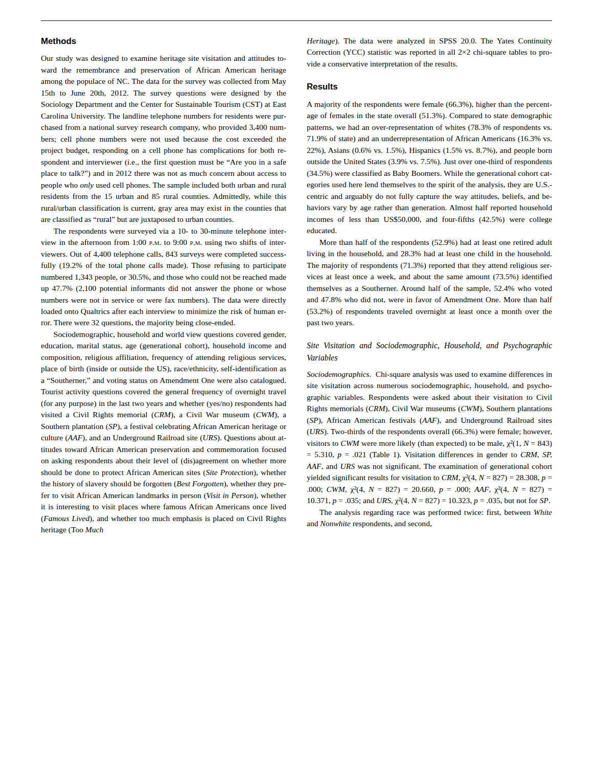Methods
Our study was designed to examine heritage site visitation and attitudes toward the remembrance and preservation of African American heritage among the populace of NC. The data for the survey was collected from May 15th to June 20th, 2012. The survey questions were designed by the Sociology Department and the Center for Sustainable Tourism (CST) at East Carolina University. The landline telephone numbers for residents were purchased from a national survey research company, who provided 3,400 numbers; cell phone numbers were not used because the cost exceeded the project budget, responding on a cell phone has complications for both respondent and interviewer (i.e., the first question must be “Are you in a safe place to talk?”) and in 2012 there was not as much concern about access to people who only used cell phones. The sample included both urban and rural residents from the 15 urban and 85 rural counties. Admittedly, while this rural/urban classification is current, gray area may exist in the counties that are classified as “rural” but are juxtaposed to urban counties.
The respondents were surveyed via a 10- to 30-minute telephone interview in the afternoon from 1:00 p.m. to 9:00 p.m. using two shifts of interviewers. Out of 4,400 telephone calls, 843 surveys were completed successfully (19.2% of the total phone calls made). Those refusing to participate numbered 1,343 people, or 30.5%, and those who could not be reached made up 47.7% (2,100 potential informants did not answer the phone or whose numbers were not in service or were fax numbers). The data were directly loaded onto Qualtrics after each interview to minimize the risk of human error. There were 32 questions, the majority being close-ended.
Sociodemographic, household and world view questions covered gender, education, marital status, age (generational cohort), household income and composition, religious affiliation, frequency of attending religious services, place of birth (inside or outside the US), race/ethnicity, self-identification as a “Southerner,” and voting status on Amendment One were also catalogued. Tourist activity questions covered the general frequency of overnight travel (for any purpose) in the last two years and whether (yes/no) respondents had visited a Civil Rights memorial (CRM), a Civil War museum (CWM), a Southern plantation (SP), a festival celebrating African American heritage or culture (AAF), and an Underground Railroad site (URS). Questions about attitudes toward African American preservation and commemoration focused on asking respondents about their level of (dis)agreement on whether more should be done to protect African American sites (Site Protection), whether the history of slavery should be forgotten (Best Forgotten), whether they prefer to visit African American landmarks in person (Visit in Person), whether it is interesting to visit places where famous African Americans once lived (Famous Lived), and whether too much emphasis is placed on Civil Rights heritage (Too Much
Heritage). The data were analyzed in SPSS 20.0. The Yates Continuity Correction (YCC) statistic was reported in all 2×2 chi-square tables to provide a conservative interpretation of the results.
Results
A majority of the respondents were female (66.3%), higher than the percentage of females in the state overall (51.3%). Compared to state demographic patterns, we had an over-representation of whites (78.3% of respondents vs. 71.9% of state) and an underrepresentation of African Americans (16.3% vs. 22%), Asians (0.6% vs. 1.5%), Hispanics (1.5% vs. 8.7%), and people born outside the United States (3.9% vs. 7.5%). Just over one-third of respondents (34.5%) were classified as Baby Boomers. While the generational cohort categories used here lend themselves to the spirit of the analysis, they are U.S.-centric and arguably do not fully capture the way attitudes, beliefs, and behaviors vary by age rather than generation. Almost half reported household incomes of less than US$50,000, and four-fifths (42.5%) were college educated.
More than half of the respondents (52.9%) had at least one retired adult living in the household, and 28.3% had at least one child in the household. The majority of respondents (71.3%) reported that they attend religious services at least once a week, and about the same amount (73.5%) identified themselves as a Southerner. Around half of the sample, 52.4% who voted and 47.8% who did not, were in favor of Amendment One. More than half (53.2%) of respondents traveled overnight at least once a month over the past two years.
Site Visitation and Sociodemographic, Household, and Psychographic Variables
Sociodemographics. Chi-square analysis was used to examine differences in site visitation across numerous sociodemographic, household, and psychographic variables. Respondents were asked about their visitation to Civil Rights memorials (CRM), Civil War museums (CWM), Southern plantations (SP), African American festivals (AAF), and Underground Railroad sites (URS). Two-thirds of the respondents overall (66.3%) were female; however, visitors to CWM were more likely (than expected) to be male, χ²(1, N = 843) = 5.310, p = .021 (Table 1). Visitation differences in gender to CRM, SP, AAF, and URS was not significant. The examination of generational cohort yielded significant results for visitation to CRM, χ²(4, N = 827) = 28.308, p = .000; CWM, χ²(4, N = 827) = 20.660, p = .000; AAF, χ²(4, N = 827) = 10.371, p = .035; and URS, χ²(4, N = 827) = 10.323, p = .035, but not for SP.
The analysis regarding race was performed twice: first, between White and Nonwhite respondents, and second,